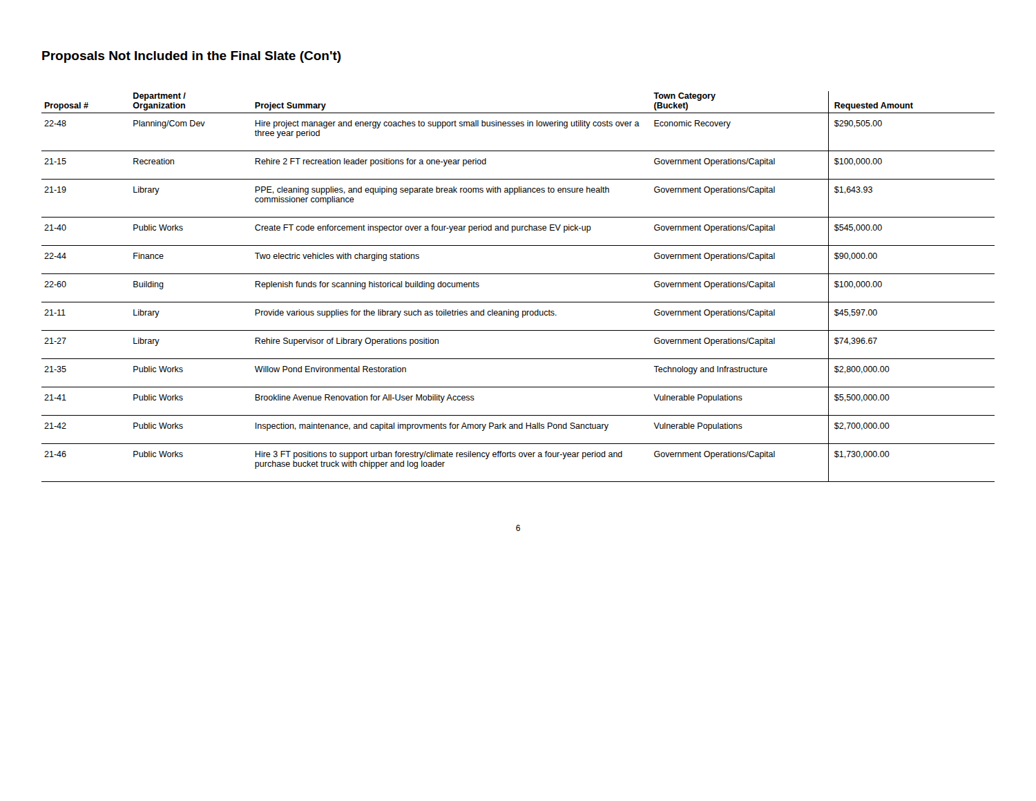Proposals Not Included in the Final Slate (Con't)
| Proposal # | Department / Organization | Project Summary | Town Category (Bucket) | Requested Amount |
| --- | --- | --- | --- | --- |
| 22-48 | Planning/Com Dev | Hire project manager and energy coaches to support small businesses in lowering utility costs over a three year period | Economic Recovery | $290,505.00 |
| 21-15 | Recreation | Rehire 2 FT recreation leader positions for a one-year period | Government Operations/Capital | $100,000.00 |
| 21-19 | Library | PPE, cleaning supplies, and equiping separate break rooms with appliances to ensure health commissioner compliance | Government Operations/Capital | $1,643.93 |
| 21-40 | Public Works | Create FT code enforcement inspector over a four-year period and purchase EV pick-up | Government Operations/Capital | $545,000.00 |
| 22-44 | Finance | Two electric vehicles with charging stations | Government Operations/Capital | $90,000.00 |
| 22-60 | Building | Replenish funds for scanning historical building documents | Government Operations/Capital | $100,000.00 |
| 21-11 | Library | Provide various supplies for the library such as toiletries and cleaning products. | Government Operations/Capital | $45,597.00 |
| 21-27 | Library | Rehire Supervisor of Library Operations position | Government Operations/Capital | $74,396.67 |
| 21-35 | Public Works | Willow Pond Environmental Restoration | Technology and Infrastructure | $2,800,000.00 |
| 21-41 | Public Works | Brookline Avenue Renovation for All-User Mobility Access | Vulnerable Populations | $5,500,000.00 |
| 21-42 | Public Works | Inspection, maintenance, and capital improvments for Amory Park and Halls Pond Sanctuary | Vulnerable Populations | $2,700,000.00 |
| 21-46 | Public Works | Hire 3 FT positions to support urban forestry/climate resilency efforts over a four-year period and purchase bucket truck with chipper and log loader | Government Operations/Capital | $1,730,000.00 |
6